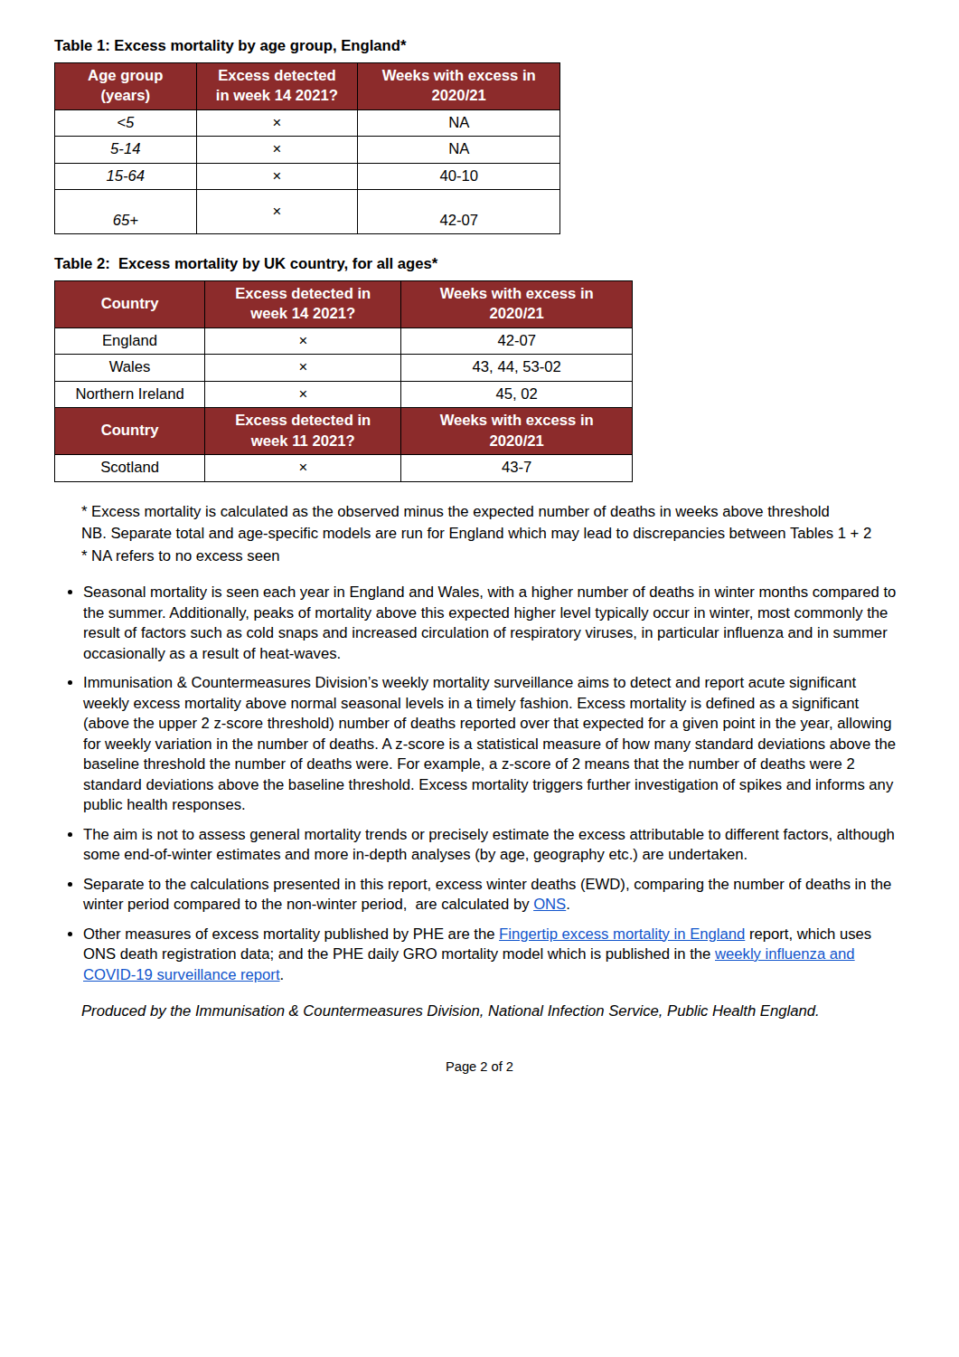Table 1: Excess mortality by age group, England*
| Age group (years) | Excess detected in week 14 2021? | Weeks with excess in 2020/21 |
| --- | --- | --- |
| <5 | × | NA |
| 5-14 | × | NA |
| 15-64 | × | 40-10 |
| 65+ | × | 42-07 |
Table 2: Excess mortality by UK country, for all ages*
| Country | Excess detected in week 14 2021? | Weeks with excess in 2020/21 |
| --- | --- | --- |
| England | × | 42-07 |
| Wales | × | 43, 44, 53-02 |
| Northern Ireland | × | 45, 02 |
| Country | Excess detected in week 11 2021? | Weeks with excess in 2020/21 |
| Scotland | × | 43-7 |
* Excess mortality is calculated as the observed minus the expected number of deaths in weeks above threshold
NB. Separate total and age-specific models are run for England which may lead to discrepancies between Tables 1 + 2
* NA refers to no excess seen
Seasonal mortality is seen each year in England and Wales, with a higher number of deaths in winter months compared to the summer. Additionally, peaks of mortality above this expected higher level typically occur in winter, most commonly the result of factors such as cold snaps and increased circulation of respiratory viruses, in particular influenza and in summer occasionally as a result of heat-waves.
Immunisation & Countermeasures Division’s weekly mortality surveillance aims to detect and report acute significant weekly excess mortality above normal seasonal levels in a timely fashion. Excess mortality is defined as a significant (above the upper 2 z-score threshold) number of deaths reported over that expected for a given point in the year, allowing for weekly variation in the number of deaths. A z-score is a statistical measure of how many standard deviations above the baseline threshold the number of deaths were. For example, a z-score of 2 means that the number of deaths were 2 standard deviations above the baseline threshold. Excess mortality triggers further investigation of spikes and informs any public health responses.
The aim is not to assess general mortality trends or precisely estimate the excess attributable to different factors, although some end-of-winter estimates and more in-depth analyses (by age, geography etc.) are undertaken.
Separate to the calculations presented in this report, excess winter deaths (EWD), comparing the number of deaths in the winter period compared to the non-winter period, are calculated by ONS.
Other measures of excess mortality published by PHE are the Fingertip excess mortality in England report, which uses ONS death registration data; and the PHE daily GRO mortality model which is published in the weekly influenza and COVID-19 surveillance report.
Produced by the Immunisation & Countermeasures Division, National Infection Service, Public Health England.
Page 2 of 2